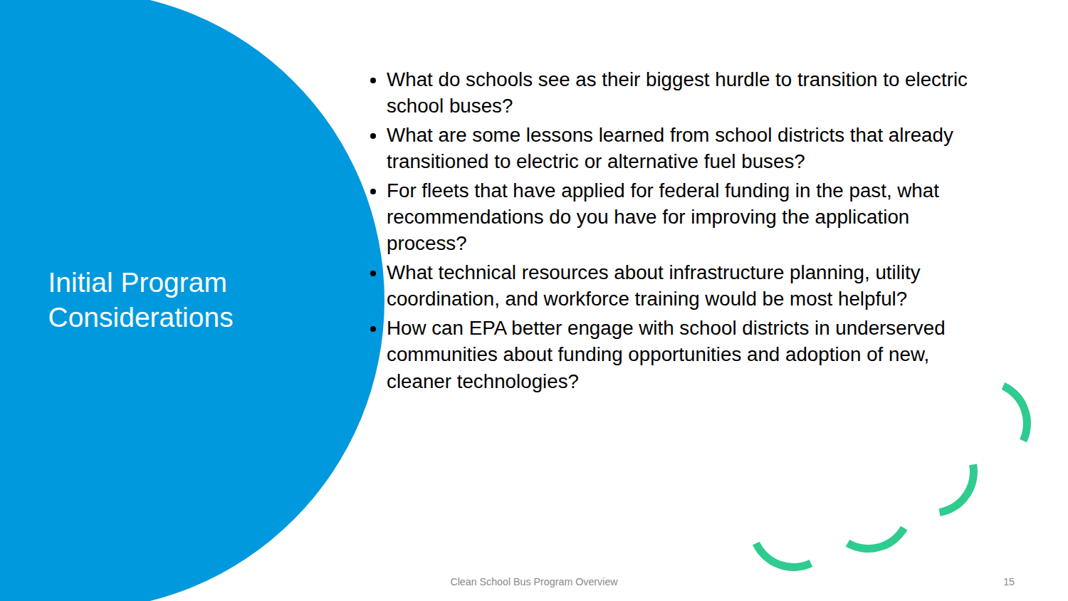Initial Program Considerations
What do schools see as their biggest hurdle to transition to electric school buses?
What are some lessons learned from school districts that already transitioned to electric or alternative fuel buses?
For fleets that have applied for federal funding in the past, what recommendations do you have for improving the application process?
What technical resources about infrastructure planning, utility coordination, and workforce training would be most helpful?
How can EPA better engage with school districts in underserved communities about funding opportunities and adoption of new, cleaner technologies?
Clean School Bus Program Overview
15